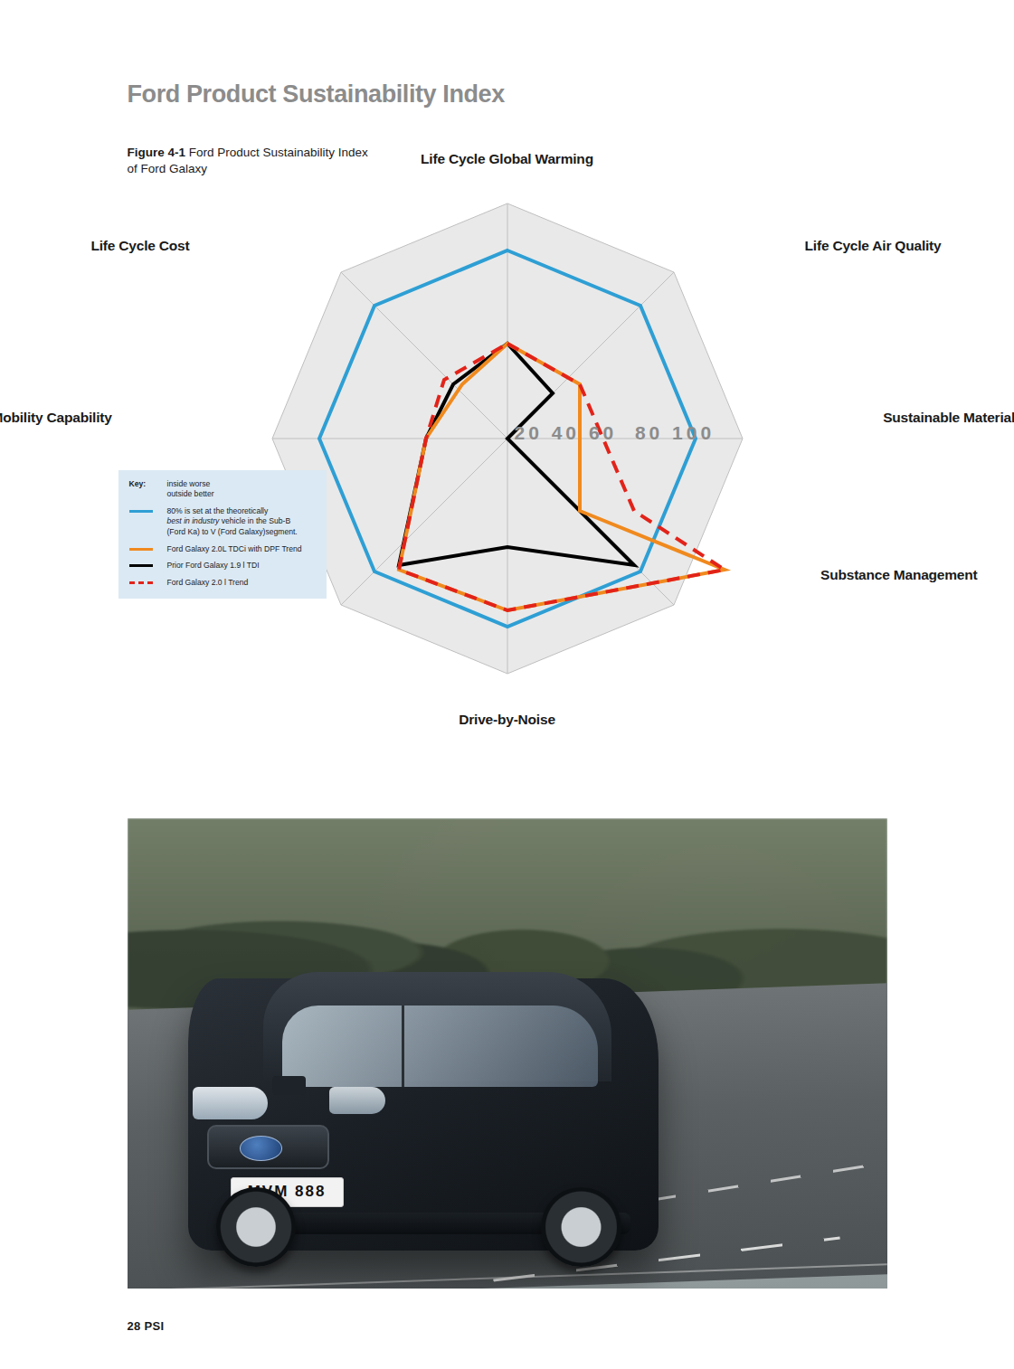Ford Product Sustainability Index
Figure 4-1 Ford Product Sustainability Index of Ford Galaxy
Life Cycle Global Warming Life Cycle Air Quality Sustainable Materials Substance Management Drive-by-Noise Safety Mobility Capability Life Cycle Cost
20 40 60 80 100
Key: inside worse
outside better
80% is set at the theoretically
best in industry vehicle in the Sub-B
(Ford Ka) to V (Ford Galaxy)segment.
Ford Galaxy 2.0L TDCi with DPF Trend
Prior Ford Galaxy 1.9 l TDI
Ford Galaxy 2.0 l Trend
MVM 888
28 PSI